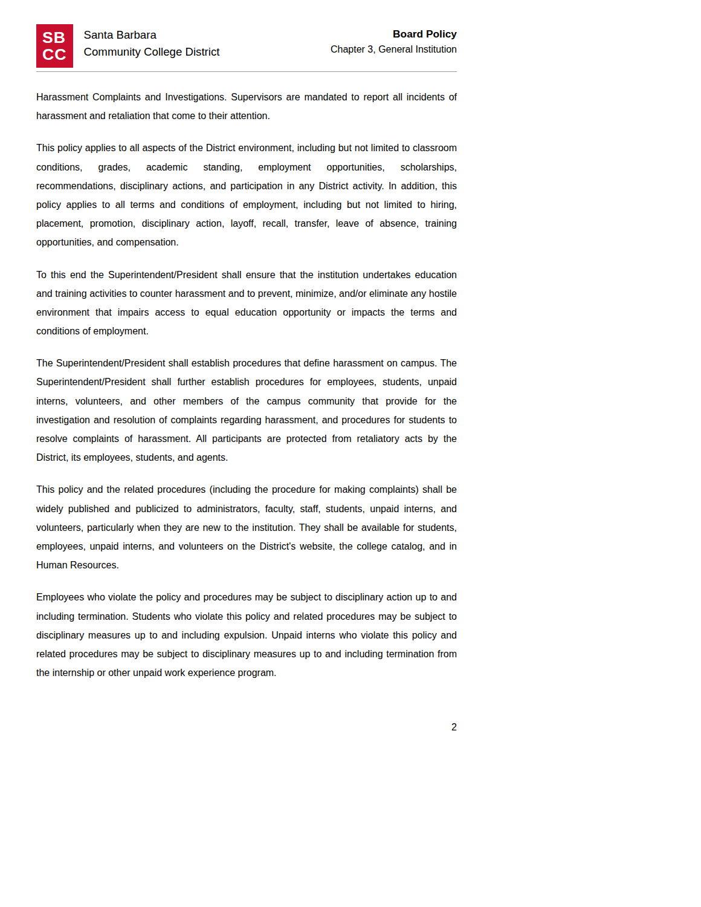SB CC
Santa Barbara
Community College District
Board Policy
Chapter 3, General Institution
Harassment Complaints and Investigations. Supervisors are mandated to report all incidents of harassment and retaliation that come to their attention.
This policy applies to all aspects of the District environment, including but not limited to classroom conditions, grades, academic standing, employment opportunities, scholarships, recommendations, disciplinary actions, and participation in any District activity. In addition, this policy applies to all terms and conditions of employment, including but not limited to hiring, placement, promotion, disciplinary action, layoff, recall, transfer, leave of absence, training opportunities, and compensation.
To this end the Superintendent/President shall ensure that the institution undertakes education and training activities to counter harassment and to prevent, minimize, and/or eliminate any hostile environment that impairs access to equal education opportunity or impacts the terms and conditions of employment.
The Superintendent/President shall establish procedures that define harassment on campus. The Superintendent/President shall further establish procedures for employees, students, unpaid interns, volunteers, and other members of the campus community that provide for the investigation and resolution of complaints regarding harassment, and procedures for students to resolve complaints of harassment. All participants are protected from retaliatory acts by the District, its employees, students, and agents.
This policy and the related procedures (including the procedure for making complaints) shall be widely published and publicized to administrators, faculty, staff, students, unpaid interns, and volunteers, particularly when they are new to the institution. They shall be available for students, employees, unpaid interns, and volunteers on the District's website, the college catalog, and in Human Resources.
Employees who violate the policy and procedures may be subject to disciplinary action up to and including termination. Students who violate this policy and related procedures may be subject to disciplinary measures up to and including expulsion. Unpaid interns who violate this policy and related procedures may be subject to disciplinary measures up to and including termination from the internship or other unpaid work experience program.
2